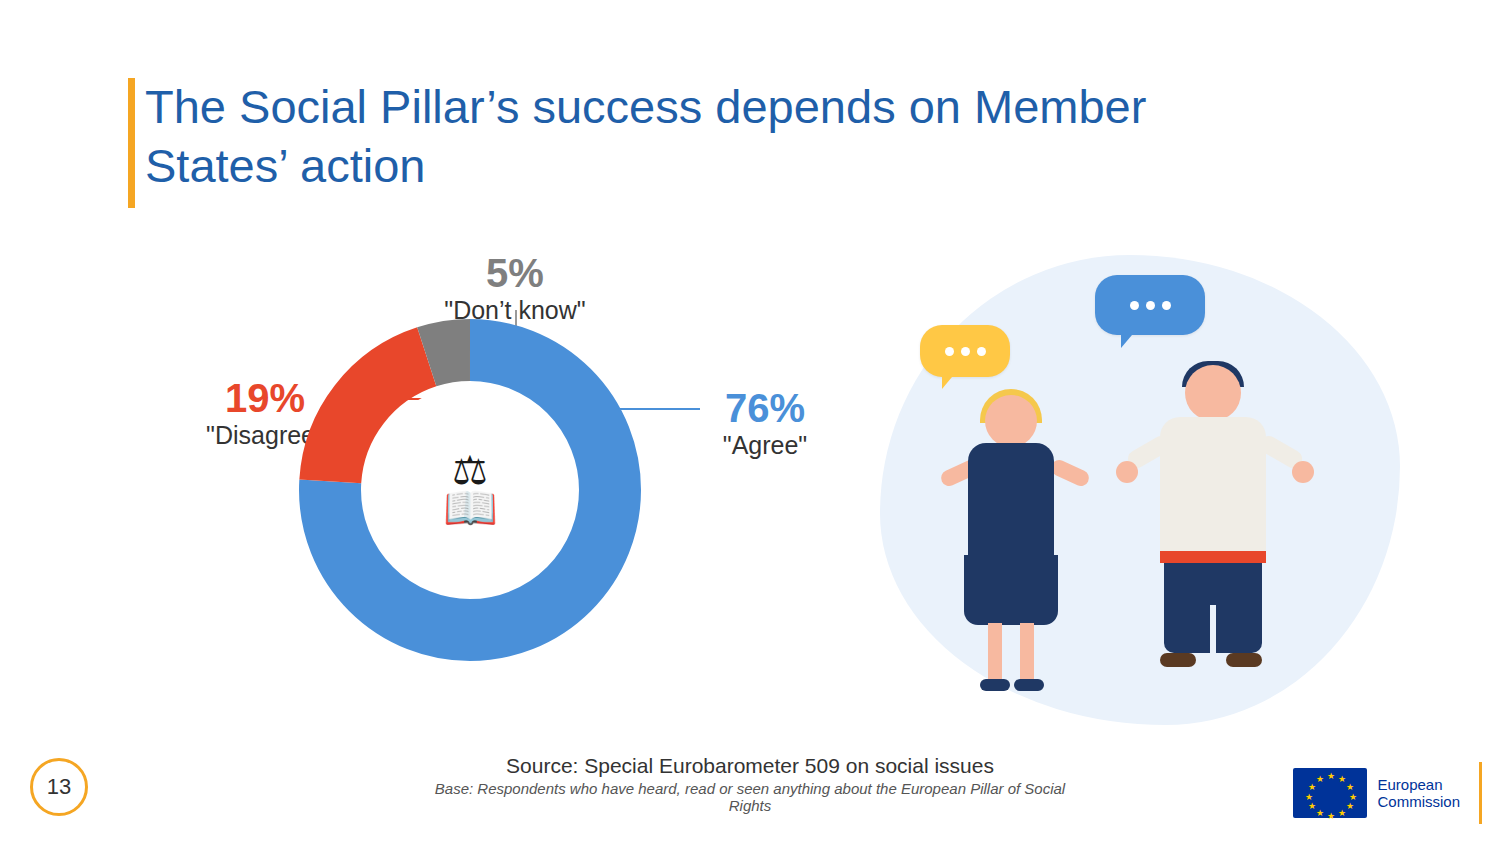The Social Pillar’s success depends on Member
States’ action
5% "Don’t know"
19% "Disagree"
76% "Agree"
⚖
📖
13
Source: Special Eurobarometer 509 on social issues
Base: Respondents who have heard, read or seen anything about the European Pillar of Social Rights
★ ★ ★ ★ ★ ★ ★ ★ ★ ★ ★ ★
European
Commission